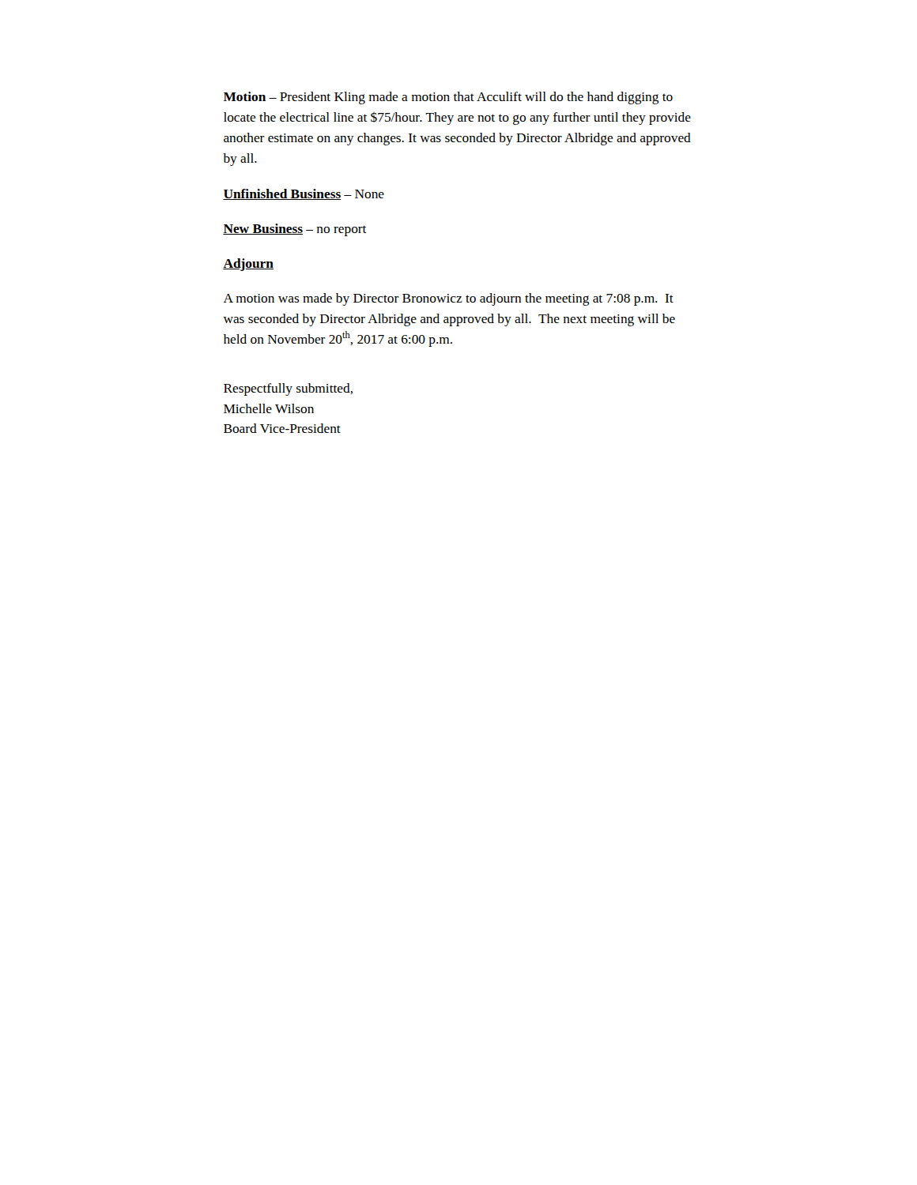Motion – President Kling made a motion that Acculift will do the hand digging to locate the electrical line at $75/hour. They are not to go any further until they provide another estimate on any changes. It was seconded by Director Albridge and approved by all.
Unfinished Business
– None
New Business
– no report
Adjourn
A motion was made by Director Bronowicz to adjourn the meeting at 7:08 p.m. It was seconded by Director Albridge and approved by all. The next meeting will be held on November 20th, 2017 at 6:00 p.m.
Respectfully submitted,
Michelle Wilson
Board Vice-President